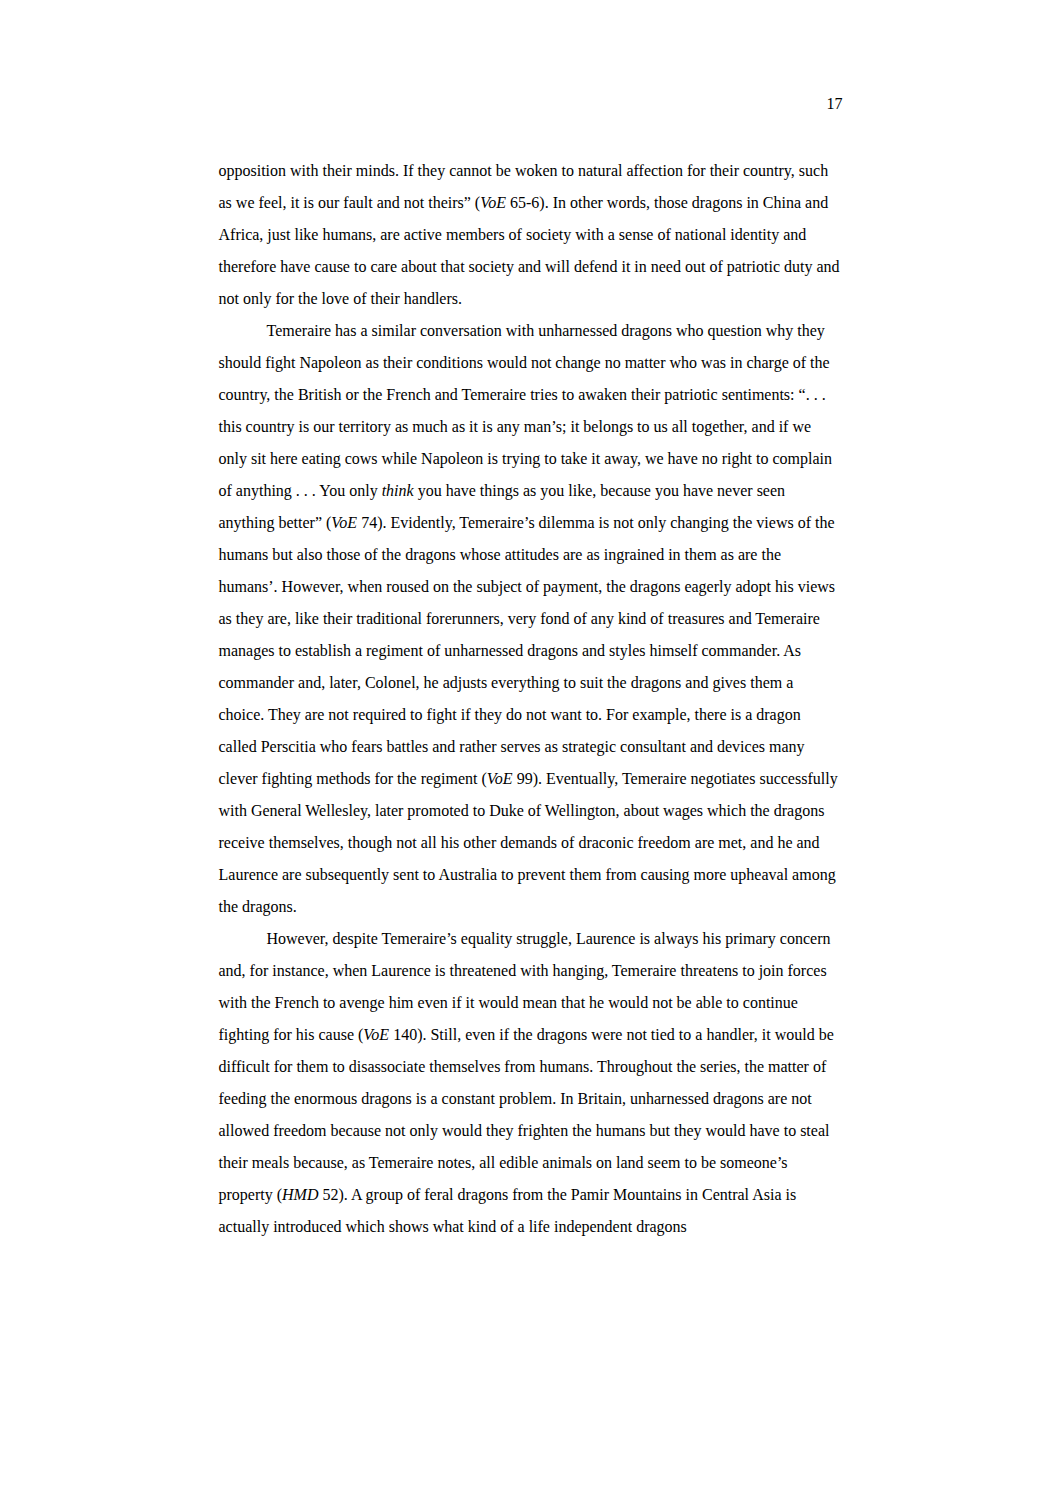17
opposition with their minds. If they cannot be woken to natural affection for their country, such as we feel, it is our fault and not theirs” (VoE 65-6). In other words, those dragons in China and Africa, just like humans, are active members of society with a sense of national identity and therefore have cause to care about that society and will defend it in need out of patriotic duty and not only for the love of their handlers.
Temeraire has a similar conversation with unharnessed dragons who question why they should fight Napoleon as their conditions would not change no matter who was in charge of the country, the British or the French and Temeraire tries to awaken their patriotic sentiments: “. . . this country is our territory as much as it is any man’s; it belongs to us all together, and if we only sit here eating cows while Napoleon is trying to take it away, we have no right to complain of anything . . . You only think you have things as you like, because you have never seen anything better” (VoE 74). Evidently, Temeraire’s dilemma is not only changing the views of the humans but also those of the dragons whose attitudes are as ingrained in them as are the humans’. However, when roused on the subject of payment, the dragons eagerly adopt his views as they are, like their traditional forerunners, very fond of any kind of treasures and Temeraire manages to establish a regiment of unharnessed dragons and styles himself commander. As commander and, later, Colonel, he adjusts everything to suit the dragons and gives them a choice. They are not required to fight if they do not want to. For example, there is a dragon called Perscitia who fears battles and rather serves as strategic consultant and devices many clever fighting methods for the regiment (VoE 99). Eventually, Temeraire negotiates successfully with General Wellesley, later promoted to Duke of Wellington, about wages which the dragons receive themselves, though not all his other demands of draconic freedom are met, and he and Laurence are subsequently sent to Australia to prevent them from causing more upheaval among the dragons.
However, despite Temeraire’s equality struggle, Laurence is always his primary concern and, for instance, when Laurence is threatened with hanging, Temeraire threatens to join forces with the French to avenge him even if it would mean that he would not be able to continue fighting for his cause (VoE 140). Still, even if the dragons were not tied to a handler, it would be difficult for them to disassociate themselves from humans. Throughout the series, the matter of feeding the enormous dragons is a constant problem. In Britain, unharnessed dragons are not allowed freedom because not only would they frighten the humans but they would have to steal their meals because, as Temeraire notes, all edible animals on land seem to be someone’s property (HMD 52). A group of feral dragons from the Pamir Mountains in Central Asia is actually introduced which shows what kind of a life independent dragons